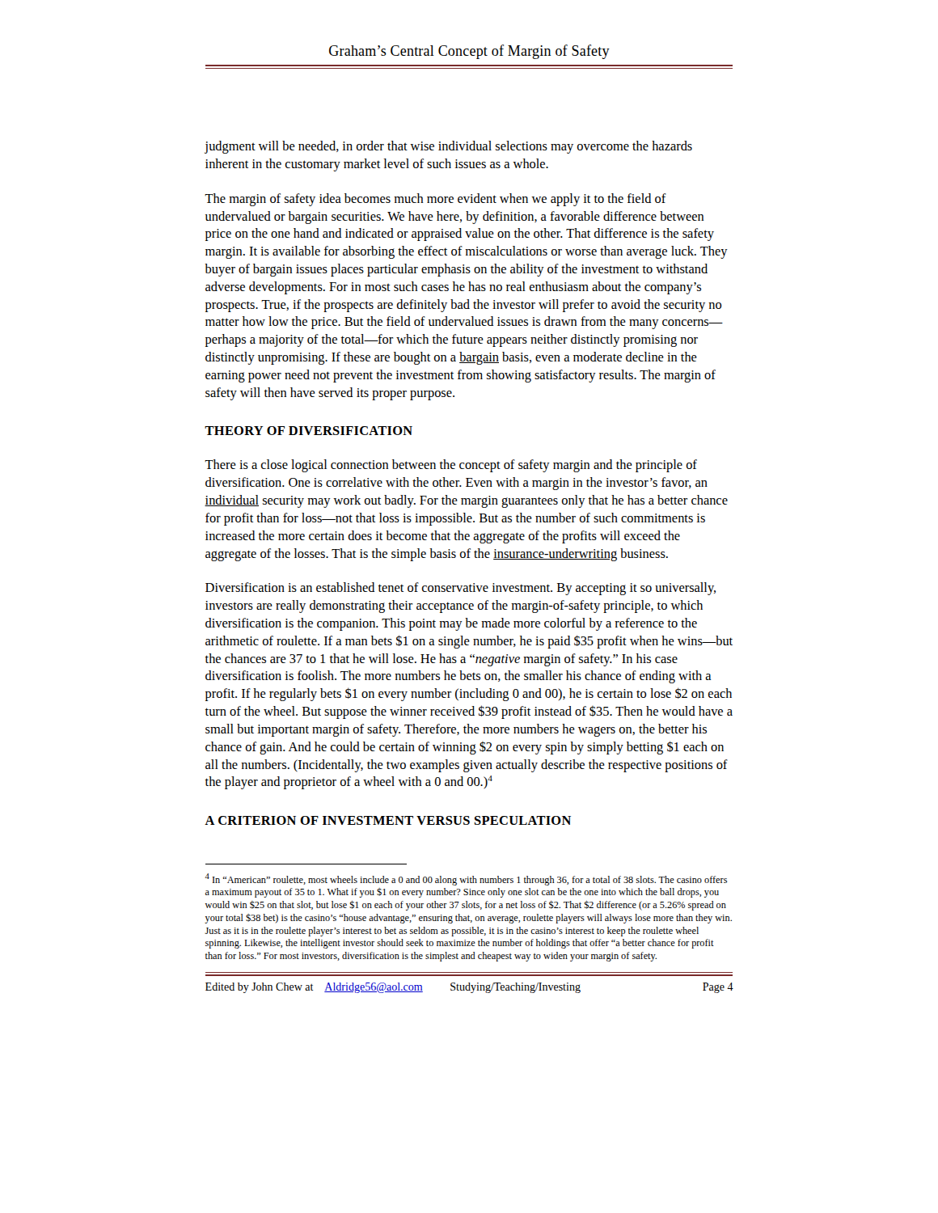Graham’s Central Concept of Margin of Safety
judgment will be needed, in order that wise individual selections may overcome the hazards inherent in the customary market level of such issues as a whole.
The margin of safety idea becomes much more evident when we apply it to the field of undervalued or bargain securities. We have here, by definition, a favorable difference between price on the one hand and indicated or appraised value on the other. That difference is the safety margin. It is available for absorbing the effect of miscalculations or worse than average luck. They buyer of bargain issues places particular emphasis on the ability of the investment to withstand adverse developments. For in most such cases he has no real enthusiasm about the company’s prospects. True, if the prospects are definitely bad the investor will prefer to avoid the security no matter how low the price. But the field of undervalued issues is drawn from the many concerns—perhaps a majority of the total—for which the future appears neither distinctly promising nor distinctly unpromising. If these are bought on a bargain basis, even a moderate decline in the earning power need not prevent the investment from showing satisfactory results. The margin of safety will then have served its proper purpose.
THEORY OF DIVERSIFICATION
There is a close logical connection between the concept of safety margin and the principle of diversification. One is correlative with the other. Even with a margin in the investor’s favor, an individual security may work out badly. For the margin guarantees only that he has a better chance for profit than for loss—not that loss is impossible. But as the number of such commitments is increased the more certain does it become that the aggregate of the profits will exceed the aggregate of the losses. That is the simple basis of the insurance-underwriting business.
Diversification is an established tenet of conservative investment. By accepting it so universally, investors are really demonstrating their acceptance of the margin-of-safety principle, to which diversification is the companion. This point may be made more colorful by a reference to the arithmetic of roulette. If a man bets $1 on a single number, he is paid $35 profit when he wins—but the chances are 37 to 1 that he will lose. He has a “negative margin of safety.” In his case diversification is foolish. The more numbers he bets on, the smaller his chance of ending with a profit. If he regularly bets $1 on every number (including 0 and 00), he is certain to lose $2 on each turn of the wheel. But suppose the winner received $39 profit instead of $35. Then he would have a small but important margin of safety. Therefore, the more numbers he wagers on, the better his chance of gain. And he could be certain of winning $2 on every spin by simply betting $1 each on all the numbers. (Incidentally, the two examples given actually describe the respective positions of the player and proprietor of a wheel with a 0 and 00.)4
A CRITERION OF INVESTMENT VERSUS SPECULATION
4 In “American” roulette, most wheels include a 0 and 00 along with numbers 1 through 36, for a total of 38 slots. The casino offers a maximum payout of 35 to 1. What if you $1 on every number? Since only one slot can be the one into which the ball drops, you would win $25 on that slot, but lose $1 on each of your other 37 slots, for a net loss of $2. That $2 difference (or a 5.26% spread on your total $38 bet) is the casino’s “house advantage,” ensuring that, on average, roulette players will always lose more than they win. Just as it is in the roulette player’s interest to bet as seldom as possible, it is in the casino’s interest to keep the roulette wheel spinning. Likewise, the intelligent investor should seek to maximize the number of holdings that offer “a better chance for profit than for loss.” For most investors, diversification is the simplest and cheapest way to widen your margin of safety.
Edited by John Chew at Aldridge56@aol.com Studying/Teaching/Investing Page 4